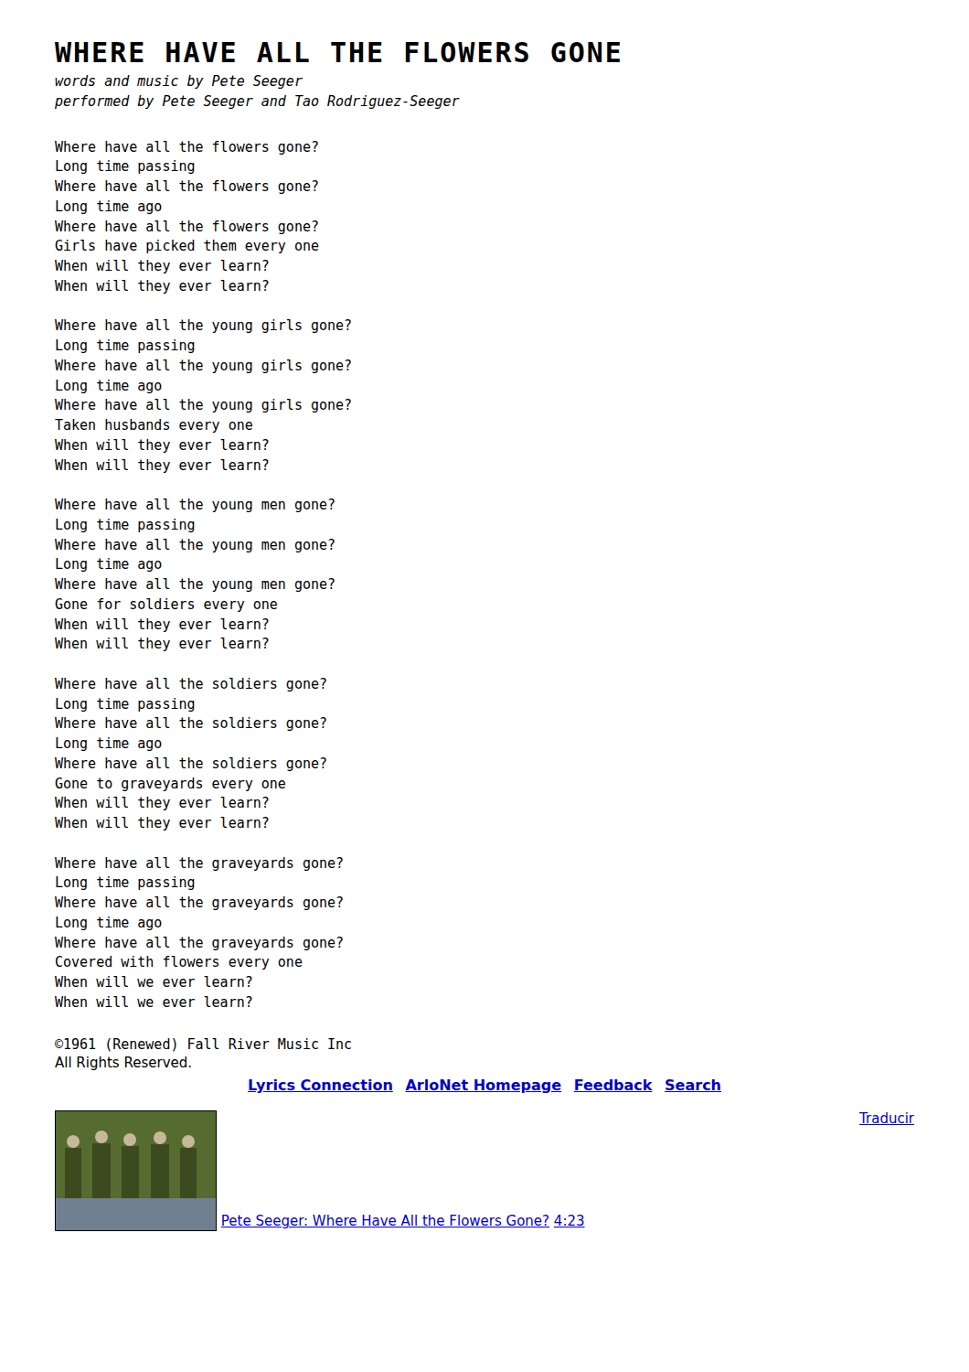WHERE HAVE ALL THE FLOWERS GONE
words and music by Pete Seeger
performed by Pete Seeger and Tao Rodriguez-Seeger
Where have all the flowers gone?
Long time passing
Where have all the flowers gone?
Long time ago
Where have all the flowers gone?
Girls have picked them every one
When will they ever learn?
When will they ever learn?

Where have all the young girls gone?
Long time passing
Where have all the young girls gone?
Long time ago
Where have all the young girls gone?
Taken husbands every one
When will they ever learn?
When will they ever learn?

Where have all the young men gone?
Long time passing
Where have all the young men gone?
Long time ago
Where have all the young men gone?
Gone for soldiers every one
When will they ever learn?
When will they ever learn?

Where have all the soldiers gone?
Long time passing
Where have all the soldiers gone?
Long time ago
Where have all the soldiers gone?
Gone to graveyards every one
When will they ever learn?
When will they ever learn?

Where have all the graveyards gone?
Long time passing
Where have all the graveyards gone?
Long time ago
Where have all the graveyards gone?
Covered with flowers every one
When will we ever learn?
When will we ever learn?
©1961 (Renewed) Fall River Music Inc
All Rights Reserved.
Lyrics Connection ArloNet Homepage Feedback Search
Traducir Pete Seeger: Where Have All the Flowers Gone? 4:23